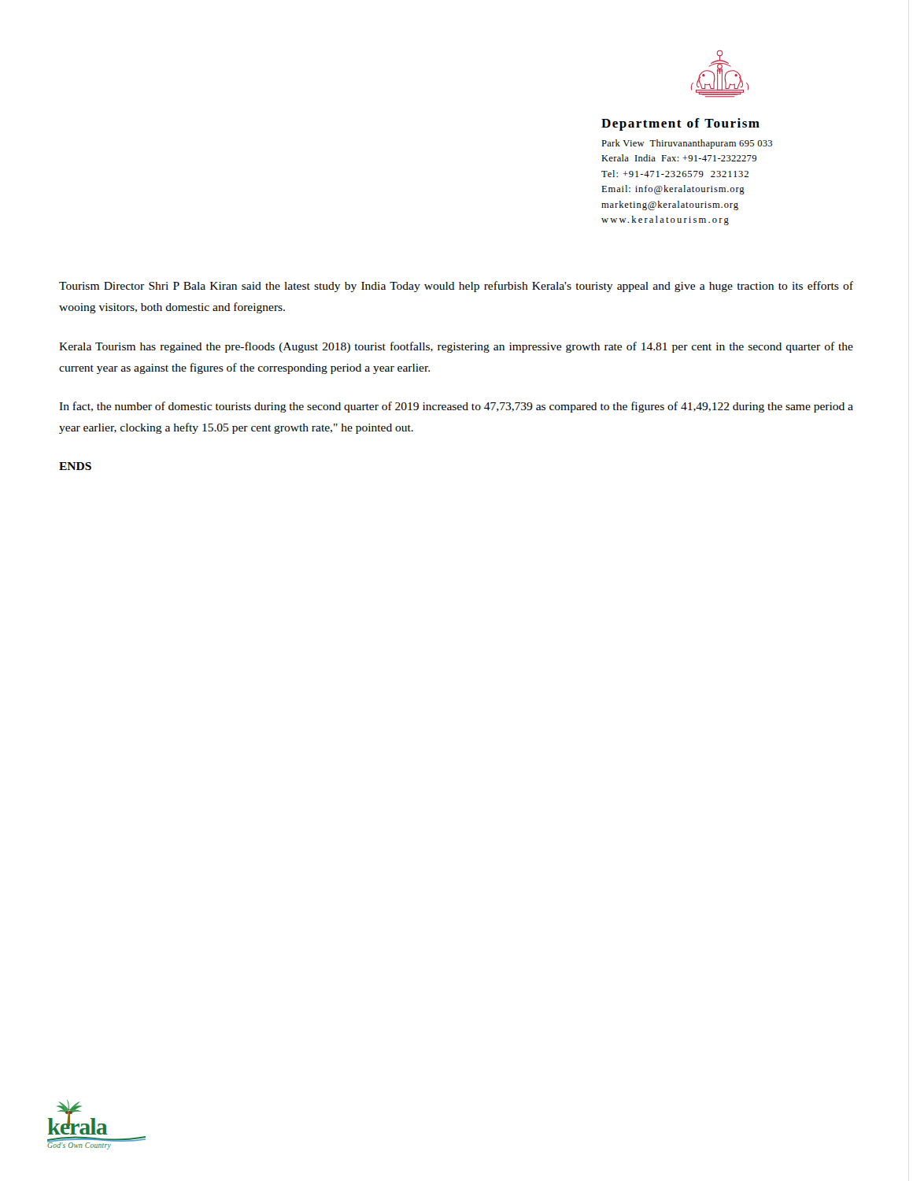Department of Tourism
Park View Thiruvananthapuram 695 033
Kerala India Fax: +91-471-2322279
Tel: +91-471-2326579 2321132
Email: info@keralatourism.org
marketing@keralatourism.org
www.keralatourism.org
Tourism Director Shri P Bala Kiran said the latest study by India Today would help refurbish Kerala's touristy appeal and give a huge traction to its efforts of wooing visitors, both domestic and foreigners.
Kerala Tourism has regained the pre-floods (August 2018) tourist footfalls, registering an impressive growth rate of 14.81 per cent in the second quarter of the current year as against the figures of the corresponding period a year earlier.
In fact, the number of domestic tourists during the second quarter of 2019 increased to 47,73,739 as compared to the figures of 41,49,122 during the same period a year earlier, clocking a hefty 15.05 per cent growth rate," he pointed out.
ENDS
kerala
God's Own Country